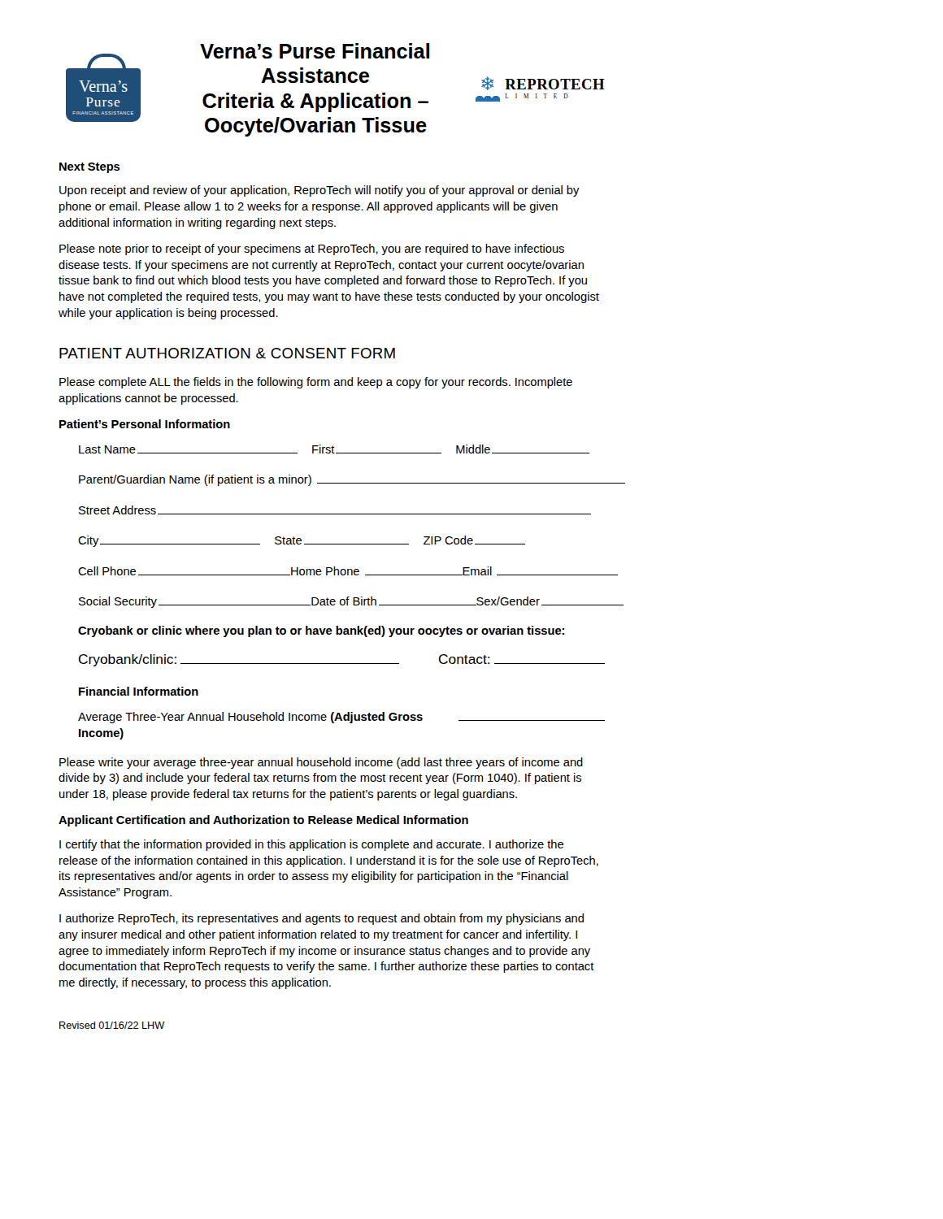Verna’s Purse FINANCIAL ASSISTANCE
Verna’s Purse Financial Assistance
Criteria & Application – Oocyte/Ovarian Tissue
❄
REPROTECH
L I M I T E D
Next Steps
Upon receipt and review of your application, ReproTech will notify you of your approval or denial by phone or email. Please allow 1 to 2 weeks for a response. All approved applicants will be given additional information in writing regarding next steps.
Please note prior to receipt of your specimens at ReproTech, you are required to have infectious disease tests. If your specimens are not currently at ReproTech, contact your current oocyte/ovarian tissue bank to find out which blood tests you have completed and forward those to ReproTech. If you have not completed the required tests, you may want to have these tests conducted by your oncologist while your application is being processed.
PATIENT AUTHORIZATION & CONSENT FORM
Please complete ALL the fields in the following form and keep a copy for your records. Incomplete applications cannot be processed.
Patient’s Personal Information
Last Name First Middle
Parent/Guardian Name (if patient is a minor)
Street Address
City State ZIP Code
Cell Phone Home Phone Email
Social Security Date of Birth Sex/Gender
Cryobank or clinic where you plan to or have bank(ed) your oocytes or ovarian tissue:
Cryobank/clinic: Contact:
Financial Information
Average Three-Year Annual Household Income (Adjusted Gross Income)
Please write your average three-year annual household income (add last three years of income and divide by 3) and include your federal tax returns from the most recent year (Form 1040). If patient is under 18, please provide federal tax returns for the patient’s parents or legal guardians.
Applicant Certification and Authorization to Release Medical Information
I certify that the information provided in this application is complete and accurate. I authorize the release of the information contained in this application. I understand it is for the sole use of ReproTech, its representatives and/or agents in order to assess my eligibility for participation in the “Financial Assistance” Program.
I authorize ReproTech, its representatives and agents to request and obtain from my physicians and any insurer medical and other patient information related to my treatment for cancer and infertility. I agree to immediately inform ReproTech if my income or insurance status changes and to provide any documentation that ReproTech requests to verify the same. I further authorize these parties to contact me directly, if necessary, to process this application.
Revised 01/16/22 LHW